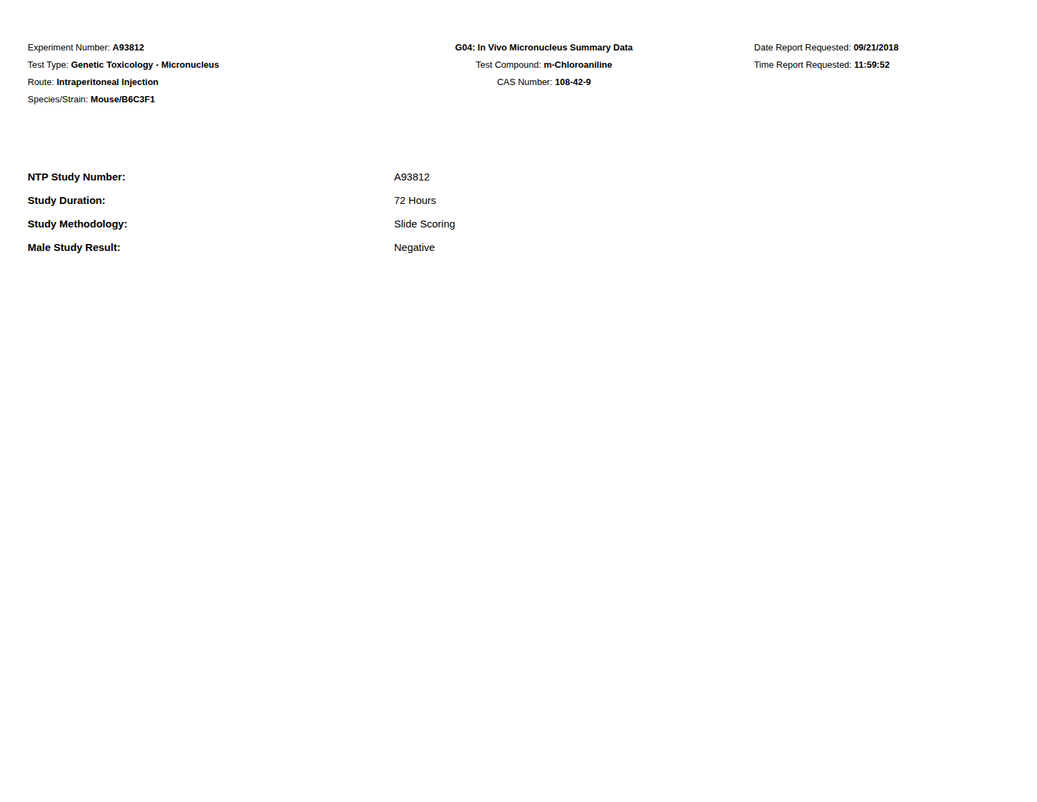Experiment Number: A93812
Test Type: Genetic Toxicology - Micronucleus
Route: Intraperitoneal Injection
Species/Strain: Mouse/B6C3F1
G04: In Vivo Micronucleus Summary Data
Test Compound: m-Chloroaniline
CAS Number: 108-42-9
Date Report Requested: 09/21/2018
Time Report Requested: 11:59:52
| NTP Study Number: | A93812 |
| Study Duration: | 72 Hours |
| Study Methodology: | Slide Scoring |
| Male Study Result: | Negative |